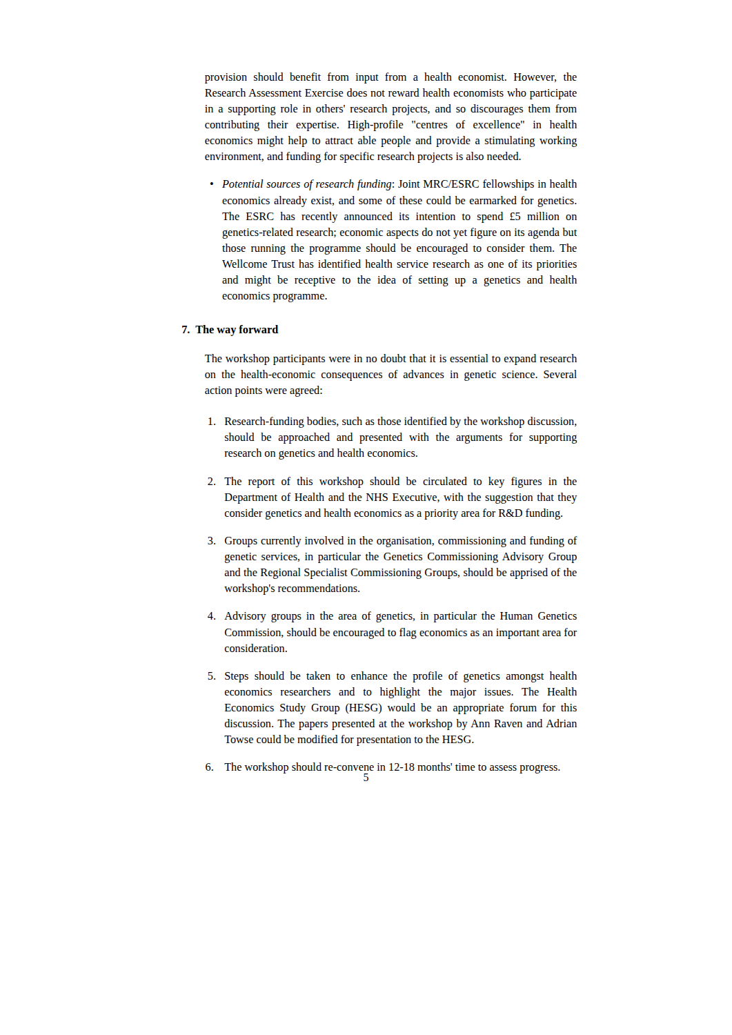provision should benefit from input from a health economist. However, the Research Assessment Exercise does not reward health economists who participate in a supporting role in others' research projects, and so discourages them from contributing their expertise. High-profile "centres of excellence" in health economics might help to attract able people and provide a stimulating working environment, and funding for specific research projects is also needed.
Potential sources of research funding: Joint MRC/ESRC fellowships in health economics already exist, and some of these could be earmarked for genetics. The ESRC has recently announced its intention to spend £5 million on genetics-related research; economic aspects do not yet figure on its agenda but those running the programme should be encouraged to consider them. The Wellcome Trust has identified health service research as one of its priorities and might be receptive to the idea of setting up a genetics and health economics programme.
7. The way forward
The workshop participants were in no doubt that it is essential to expand research on the health-economic consequences of advances in genetic science. Several action points were agreed:
Research-funding bodies, such as those identified by the workshop discussion, should be approached and presented with the arguments for supporting research on genetics and health economics.
The report of this workshop should be circulated to key figures in the Department of Health and the NHS Executive, with the suggestion that they consider genetics and health economics as a priority area for R&D funding.
Groups currently involved in the organisation, commissioning and funding of genetic services, in particular the Genetics Commissioning Advisory Group and the Regional Specialist Commissioning Groups, should be apprised of the workshop's recommendations.
Advisory groups in the area of genetics, in particular the Human Genetics Commission, should be encouraged to flag economics as an important area for consideration.
Steps should be taken to enhance the profile of genetics amongst health economics researchers and to highlight the major issues. The Health Economics Study Group (HESG) would be an appropriate forum for this discussion. The papers presented at the workshop by Ann Raven and Adrian Towse could be modified for presentation to the HESG.
The workshop should re-convene in 12-18 months' time to assess progress.
5